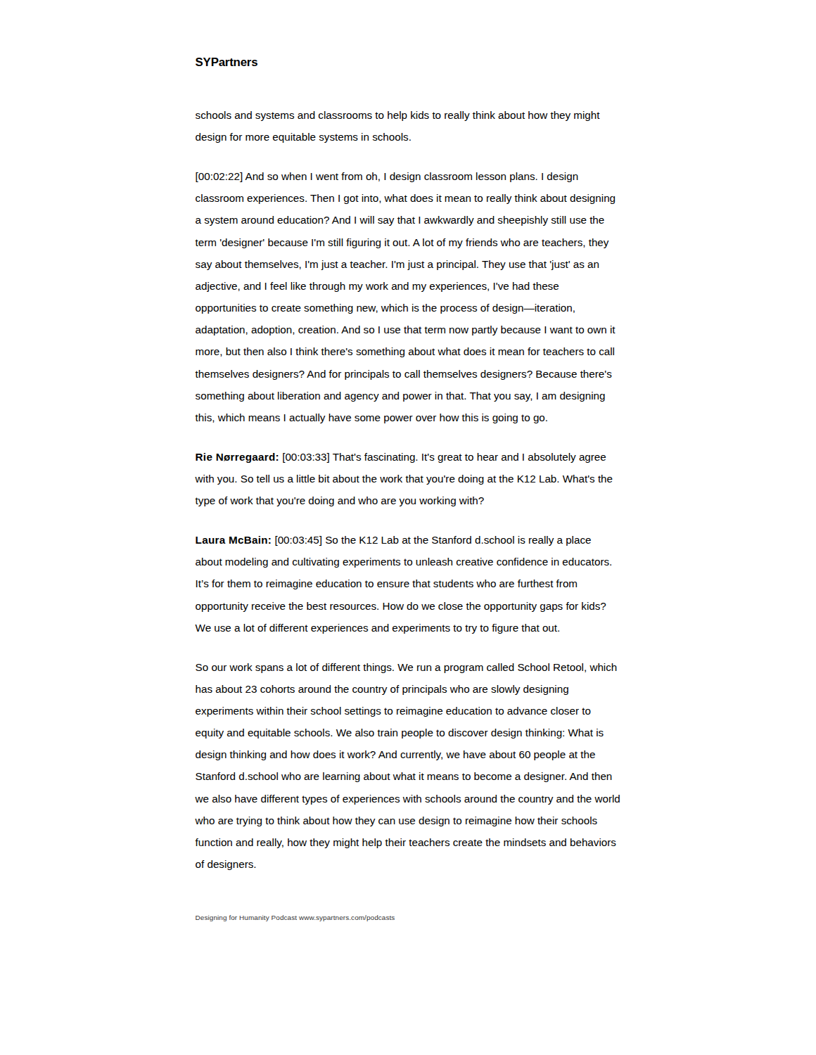SYPartners
schools and systems and classrooms to help kids to really think about how they might design for more equitable systems in schools.
[00:02:22] And so when I went from oh, I design classroom lesson plans. I design classroom experiences. Then I got into, what does it mean to really think about designing a system around education? And I will say that I awkwardly and sheepishly still use the term 'designer' because I'm still figuring it out. A lot of my friends who are teachers, they say about themselves, I'm just a teacher. I'm just a principal. They use that 'just' as an adjective, and I feel like through my work and my experiences, I've had these opportunities to create something new, which is the process of design—iteration, adaptation, adoption, creation. And so I use that term now partly because I want to own it more, but then also I think there's something about what does it mean for teachers to call themselves designers? And for principals to call themselves designers? Because there's something about liberation and agency and power in that. That you say, I am designing this, which means I actually have some power over how this is going to go.
Rie Nørregaard: [00:03:33] That's fascinating. It's great to hear and I absolutely agree with you. So tell us a little bit about the work that you're doing at the K12 Lab. What's the type of work that you're doing and who are you working with?
Laura McBain: [00:03:45] So the K12 Lab at the Stanford d.school is really a place about modeling and cultivating experiments to unleash creative confidence in educators. It’s for them to reimagine education to ensure that students who are furthest from opportunity receive the best resources. How do we close the opportunity gaps for kids? We use a lot of different experiences and experiments to try to figure that out.
So our work spans a lot of different things. We run a program called School Retool, which has about 23 cohorts around the country of principals who are slowly designing experiments within their school settings to reimagine education to advance closer to equity and equitable schools. We also train people to discover design thinking: What is design thinking and how does it work? And currently, we have about 60 people at the Stanford d.school who are learning about what it means to become a designer. And then we also have different types of experiences with schools around the country and the world who are trying to think about how they can use design to reimagine how their schools function and really, how they might help their teachers create the mindsets and behaviors of designers.
Designing for Humanity Podcast www.sypartners.com/podcasts